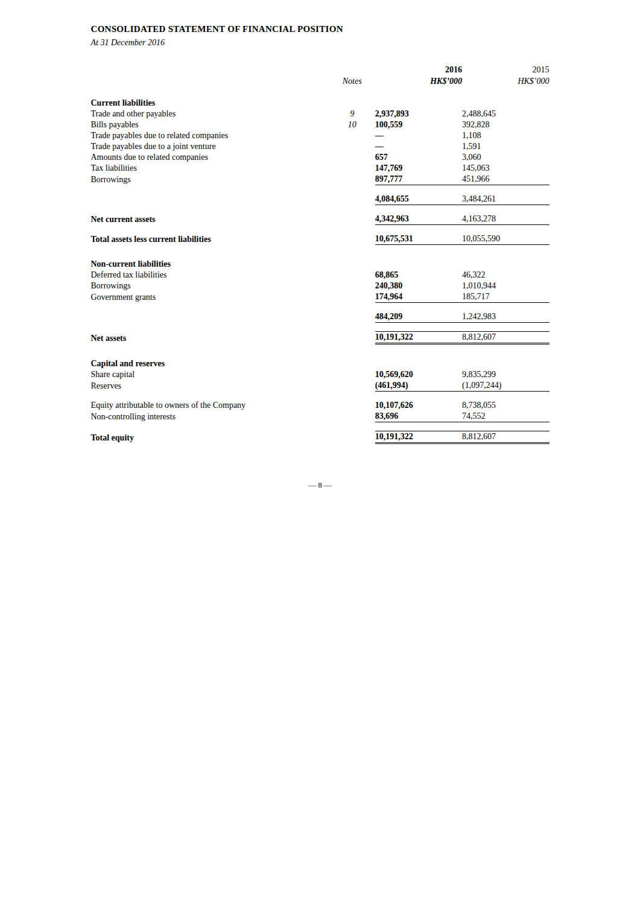CONSOLIDATED STATEMENT OF FINANCIAL POSITION
At 31 December 2016
| | | 2016 | 2015 |
| --- | --- | --- | --- |
| | Notes | HK$’000 | HK$’000 |
| Current liabilities | | | |
| Trade and other payables | 9 | 2,937,893 | 2,488,645 |
| Bills payables | 10 | 100,559 | 392,828 |
| Trade payables due to related companies | | — | 1,108 |
| Trade payables due to a joint venture | | — | 1,591 |
| Amounts due to related companies | | 657 | 3,060 |
| Tax liabilities | | 147,769 | 145,063 |
| Borrowings | | 897,777 | 451,966 |
| | | 4,084,655 | 3,484,261 |
| Net current assets | | 4,342,963 | 4,163,278 |
| Total assets less current liabilities | | 10,675,531 | 10,055,590 |
| Non-current liabilities | | | |
| Deferred tax liabilities | | 68,865 | 46,322 |
| Borrowings | | 240,380 | 1,010,944 |
| Government grants | | 174,964 | 185,717 |
| | | 484,209 | 1,242,983 |
| Net assets | | 10,191,322 | 8,812,607 |
| Capital and reserves | | | |
| Share capital | | 10,569,620 | 9,835,299 |
| Reserves | | (461,994) | (1,097,244) |
| Equity attributable to owners of the Company | | 10,107,626 | 8,738,055 |
| Non-controlling interests | | 83,696 | 74,552 |
| Total equity | | 10,191,322 | 8,812,607 |
— 8 —